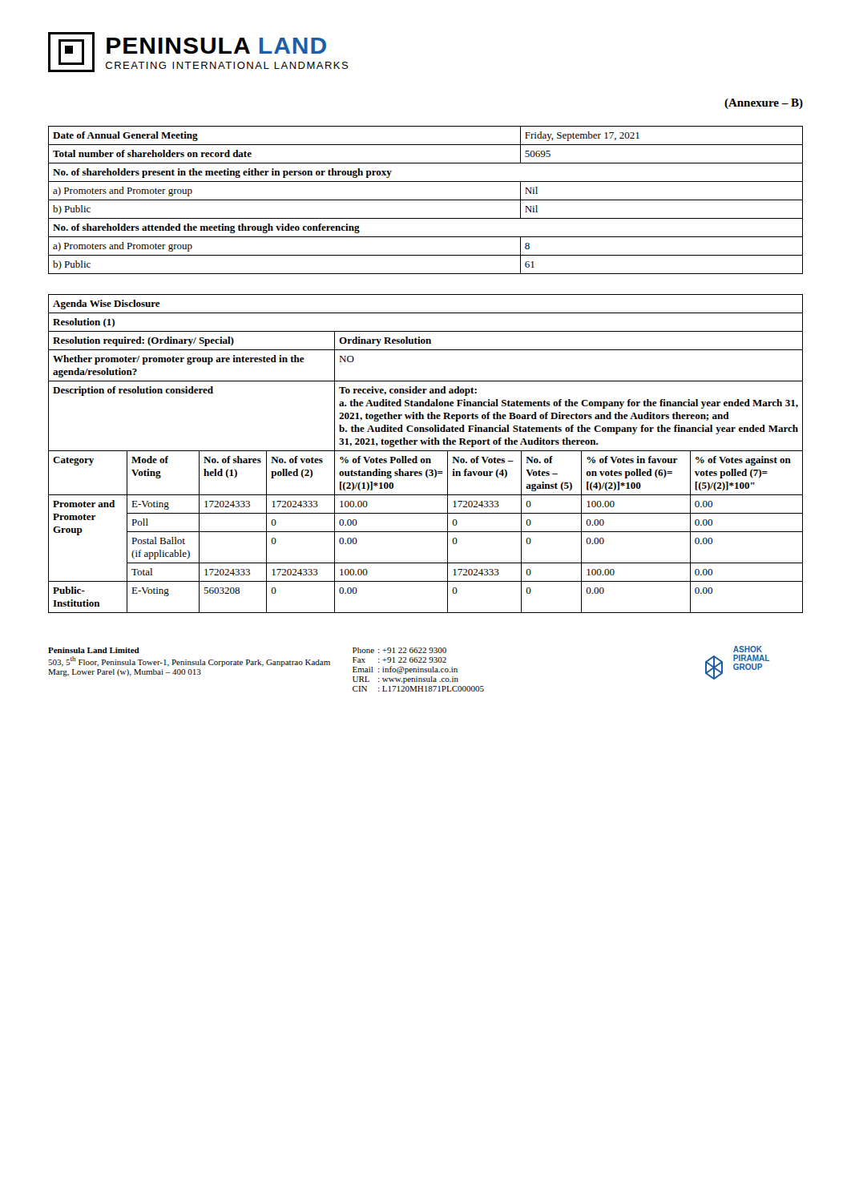PENINSULA LAND
CREATING INTERNATIONAL LANDMARKS
(Annexure – B)
| Date of Annual General Meeting | Friday, September 17, 2021 |
| Total number of shareholders on record date | 50695 |
| No. of shareholders present in the meeting either in person or through proxy |
| a) Promoters and Promoter group | Nil |
| b) Public | Nil |
| No. of shareholders attended the meeting through video conferencing |
| a) Promoters and Promoter group | 8 |
| b) Public | 61 |
| Agenda Wise Disclosure |
| Resolution (1) |
| Resolution required: (Ordinary/ Special) | Ordinary Resolution |
| Whether promoter/ promoter group are interested in the agenda/resolution? | NO |
| Description of resolution considered | To receive, consider and adopt: a. the Audited Standalone Financial Statements of the Company for the financial year ended March 31, 2021, together with the Reports of the Board of Directors and the Auditors thereon; and b. the Audited Consolidated Financial Statements of the Company for the financial year ended March 31, 2021, together with the Report of the Auditors thereon. |
| Category | Mode of Voting | No. of shares held (1) | No. of votes polled (2) | % of Votes Polled on outstanding shares (3)=[(2)/(1)]*100 | No. of Votes – in favour (4) | No. of Votes – against (5) | % of Votes in favour on votes polled (6)=[(4)/(2)]*100 | % of Votes against on votes polled (7)=[(5)/(2)]*100" |
| Promoter and Promoter Group | E-Voting | 172024333 | 172024333 | 100.00 | 172024333 | 0 | 100.00 | 0.00 |
| Poll | | 0 | 0.00 | 0 | 0 | 0.00 | 0.00 |
| Postal Ballot (if applicable) | | 0 | 0.00 | 0 | 0 | 0.00 | 0.00 |
| Total | 172024333 | 172024333 | 100.00 | 172024333 | 0 | 100.00 | 0.00 |
| Public-Institution | E-Voting | 5603208 | 0 | 0.00 | 0 | 0 | 0.00 | 0.00 |
Peninsula Land Limited
503, 5th Floor, Peninsula Tower-1, Peninsula Corporate Park, Ganpatrao Kadam Marg, Lower Parel (w), Mumbai – 400 013
| Phone | : +91 22 6622 9300 |
| Fax | : +91 22 6622 9302 |
| Email | : info@peninsula.co.in |
| URL | : www.peninsula .co.in |
| CIN | : L17120MH1871PLC000005 |
ASHOK
PIRAMAL
GROUP